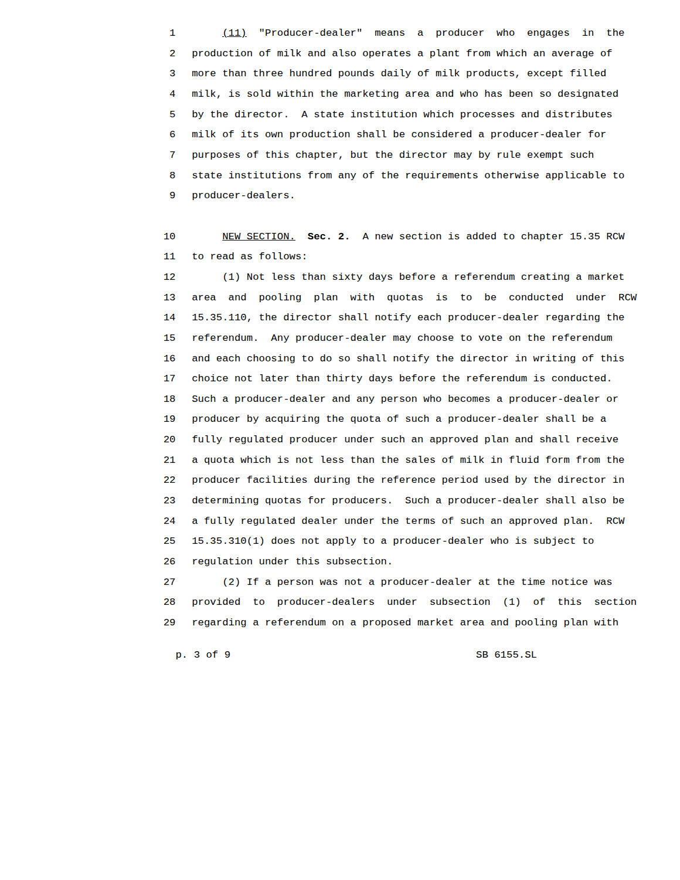1 (11) "Producer-dealer" means a producer who engages in the
2 production of milk and also operates a plant from which an average of
3 more than three hundred pounds daily of milk products, except filled
4 milk, is sold within the marketing area and who has been so designated
5 by the director. A state institution which processes and distributes
6 milk of its own production shall be considered a producer-dealer for
7 purposes of this chapter, but the director may by rule exempt such
8 state institutions from any of the requirements otherwise applicable to
9 producer-dealers.
10 NEW SECTION. Sec. 2. A new section is added to chapter 15.35 RCW
11 to read as follows:
12 (1) Not less than sixty days before a referendum creating a market
13 area and pooling plan with quotas is to be conducted under RCW
1415.35.110, the director shall notify each producer-dealer regarding the
15 referendum. Any producer-dealer may choose to vote on the referendum
16 and each choosing to do so shall notify the director in writing of this
17 choice not later than thirty days before the referendum is conducted.
18 Such a producer-dealer and any person who becomes a producer-dealer or
19 producer by acquiring the quota of such a producer-dealer shall be a
20 fully regulated producer under such an approved plan and shall receive
21 a quota which is not less than the sales of milk in fluid form from the
22 producer facilities during the reference period used by the director in
23 determining quotas for producers. Such a producer-dealer shall also be
24 a fully regulated dealer under the terms of such an approved plan. RCW
2515.35.310(1) does not apply to a producer-dealer who is subject to
26 regulation under this subsection.
27 (2) If a person was not a producer-dealer at the time notice was
28 provided to producer-dealers under subsection (1) of this section
29 regarding a referendum on a proposed market area and pooling plan with
p. 3 of 9 SB 6155.SL